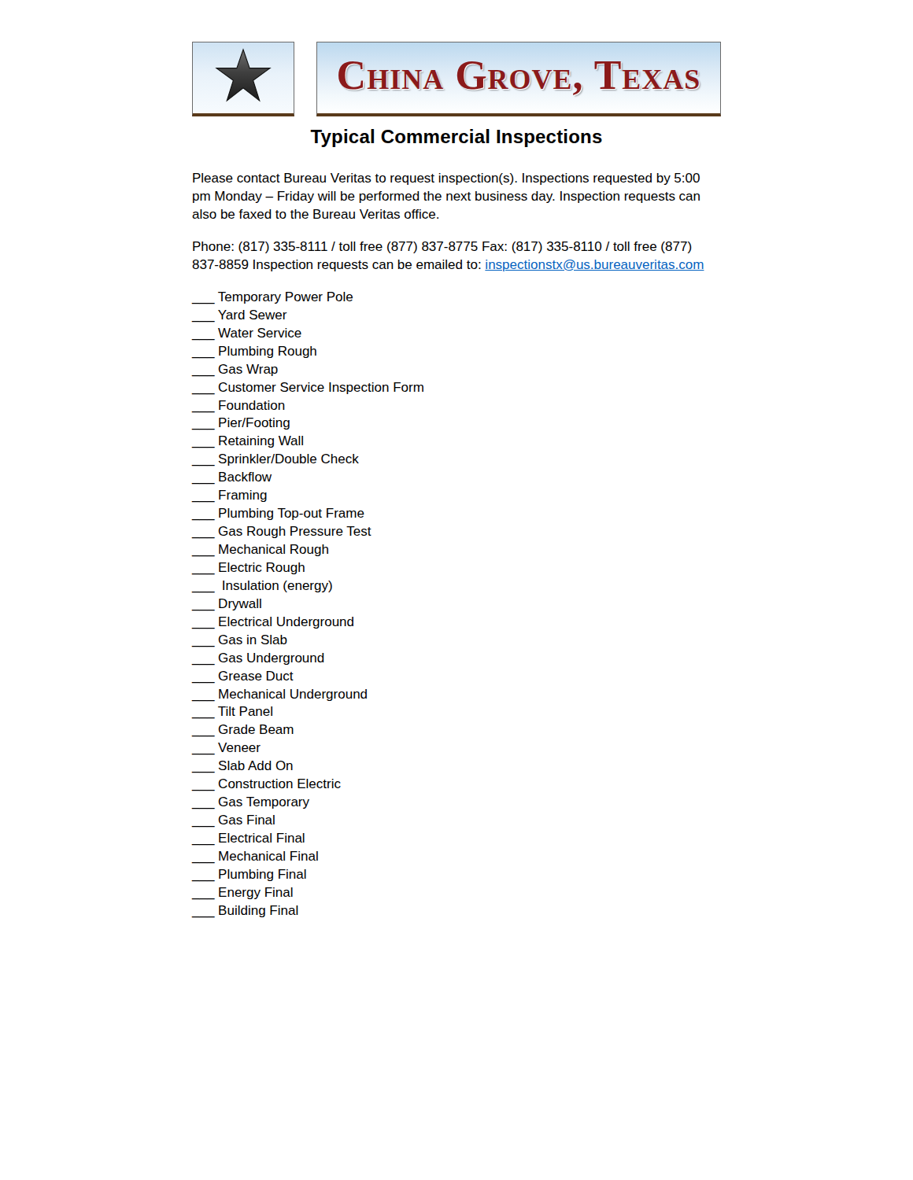China Grove, Texas
Typical Commercial Inspections
Please contact Bureau Veritas to request inspection(s). Inspections requested by 5:00 pm Monday – Friday will be performed the next business day. Inspection requests can also be faxed to the Bureau Veritas office.
Phone: (817) 335-8111 / toll free (877) 837-8775 Fax: (817) 335-8110 / toll free (877) 837-8859 Inspection requests can be emailed to: inspectionstx@us.bureauveritas.com
___ Temporary Power Pole
___ Yard Sewer
___ Water Service
___ Plumbing Rough
___ Gas Wrap
___ Customer Service Inspection Form
___ Foundation
___ Pier/Footing
___ Retaining Wall
___ Sprinkler/Double Check
___ Backflow
___ Framing
___ Plumbing Top-out Frame
___ Gas Rough Pressure Test
___ Mechanical Rough
___ Electric Rough
___ Insulation (energy)
___ Drywall
___ Electrical Underground
___ Gas in Slab
___ Gas Underground
___ Grease Duct
___ Mechanical Underground
___ Tilt Panel
___ Grade Beam
___ Veneer
___ Slab Add On
___ Construction Electric
___ Gas Temporary
___ Gas Final
___ Electrical Final
___ Mechanical Final
___ Plumbing Final
___ Energy Final
___ Building Final